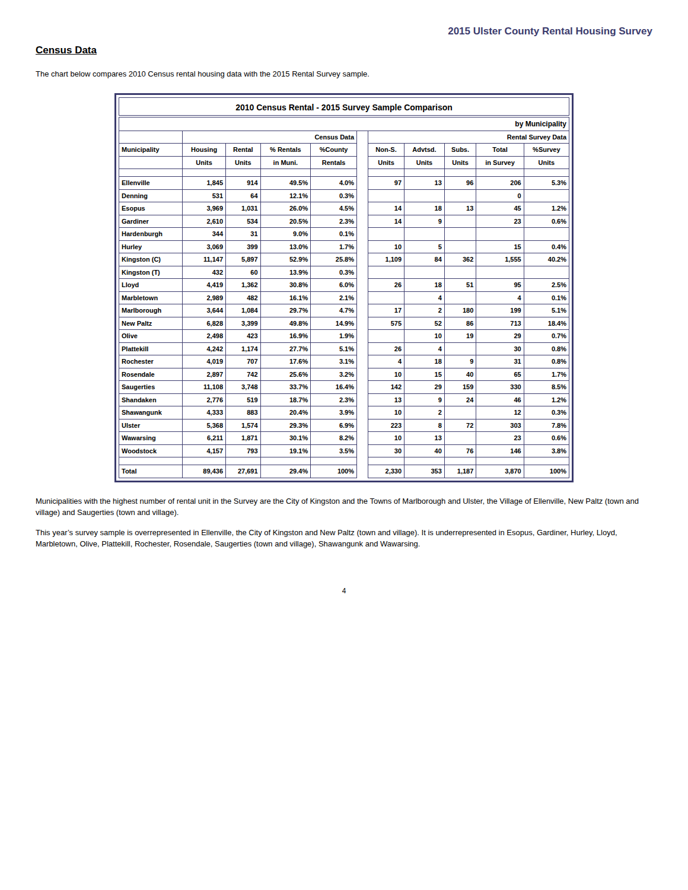2015 Ulster County Rental Housing Survey
Census Data
The chart below compares 2010 Census rental housing data with the 2015 Rental Survey sample.
2010 Census Rental - 2015 Survey Sample Comparison
| by Municipality |
| | Census Data | | Rental Survey Data |
| Municipality | Housing | Rental | % Rentals | %County | | Non-S. | Advtsd. | Subs. | Total | %Survey |
| | Units | Units | in Muni. | Rentals | | Units | Units | Units | in Survey | Units |
| Ellenville | 1,845 | 914 | 49.5% | 4.0% | | 97 | 13 | 96 | 206 | 5.3% |
| Denning | 531 | 64 | 12.1% | 0.3% | | | | | 0 | |
| Esopus | 3,969 | 1,031 | 26.0% | 4.5% | | 14 | 18 | 13 | 45 | 1.2% |
| Gardiner | 2,610 | 534 | 20.5% | 2.3% | | 14 | 9 | | 23 | 0.6% |
| Hardenburgh | 344 | 31 | 9.0% | 0.1% | | | | | | |
| Hurley | 3,069 | 399 | 13.0% | 1.7% | | 10 | 5 | | 15 | 0.4% |
| Kingston (C) | 11,147 | 5,897 | 52.9% | 25.8% | | 1,109 | 84 | 362 | 1,555 | 40.2% |
| Kingston (T) | 432 | 60 | 13.9% | 0.3% | | | | | | |
| Lloyd | 4,419 | 1,362 | 30.8% | 6.0% | | 26 | 18 | 51 | 95 | 2.5% |
| Marbletown | 2,989 | 482 | 16.1% | 2.1% | | | 4 | | 4 | 0.1% |
| Marlborough | 3,644 | 1,084 | 29.7% | 4.7% | | 17 | 2 | 180 | 199 | 5.1% |
| New Paltz | 6,828 | 3,399 | 49.8% | 14.9% | | 575 | 52 | 86 | 713 | 18.4% |
| Olive | 2,498 | 423 | 16.9% | 1.9% | | | 10 | 19 | 29 | 0.7% |
| Plattekill | 4,242 | 1,174 | 27.7% | 5.1% | | 26 | 4 | | 30 | 0.8% |
| Rochester | 4,019 | 707 | 17.6% | 3.1% | | 4 | 18 | 9 | 31 | 0.8% |
| Rosendale | 2,897 | 742 | 25.6% | 3.2% | | 10 | 15 | 40 | 65 | 1.7% |
| Saugerties | 11,108 | 3,748 | 33.7% | 16.4% | | 142 | 29 | 159 | 330 | 8.5% |
| Shandaken | 2,776 | 519 | 18.7% | 2.3% | | 13 | 9 | 24 | 46 | 1.2% |
| Shawangunk | 4,333 | 883 | 20.4% | 3.9% | | 10 | 2 | | 12 | 0.3% |
| Ulster | 5,368 | 1,574 | 29.3% | 6.9% | | 223 | 8 | 72 | 303 | 7.8% |
| Wawarsing | 6,211 | 1,871 | 30.1% | 8.2% | | 10 | 13 | | 23 | 0.6% |
| Woodstock | 4,157 | 793 | 19.1% | 3.5% | | 30 | 40 | 76 | 146 | 3.8% |
| Total | 89,436 | 27,691 | 29.4% | 100% | | 2,330 | 353 | 1,187 | 3,870 | 100% |
Municipalities with the highest number of rental unit in the Survey are the City of Kingston and the Towns of Marlborough and Ulster, the Village of Ellenville, New Paltz (town and village) and Saugerties (town and village).
This year’s survey sample is overrepresented in Ellenville, the City of Kingston and New Paltz (town and village). It is underrepresented in Esopus, Gardiner, Hurley, Lloyd, Marbletown, Olive, Plattekill, Rochester, Rosendale, Saugerties (town and village), Shawangunk and Wawarsing.
4